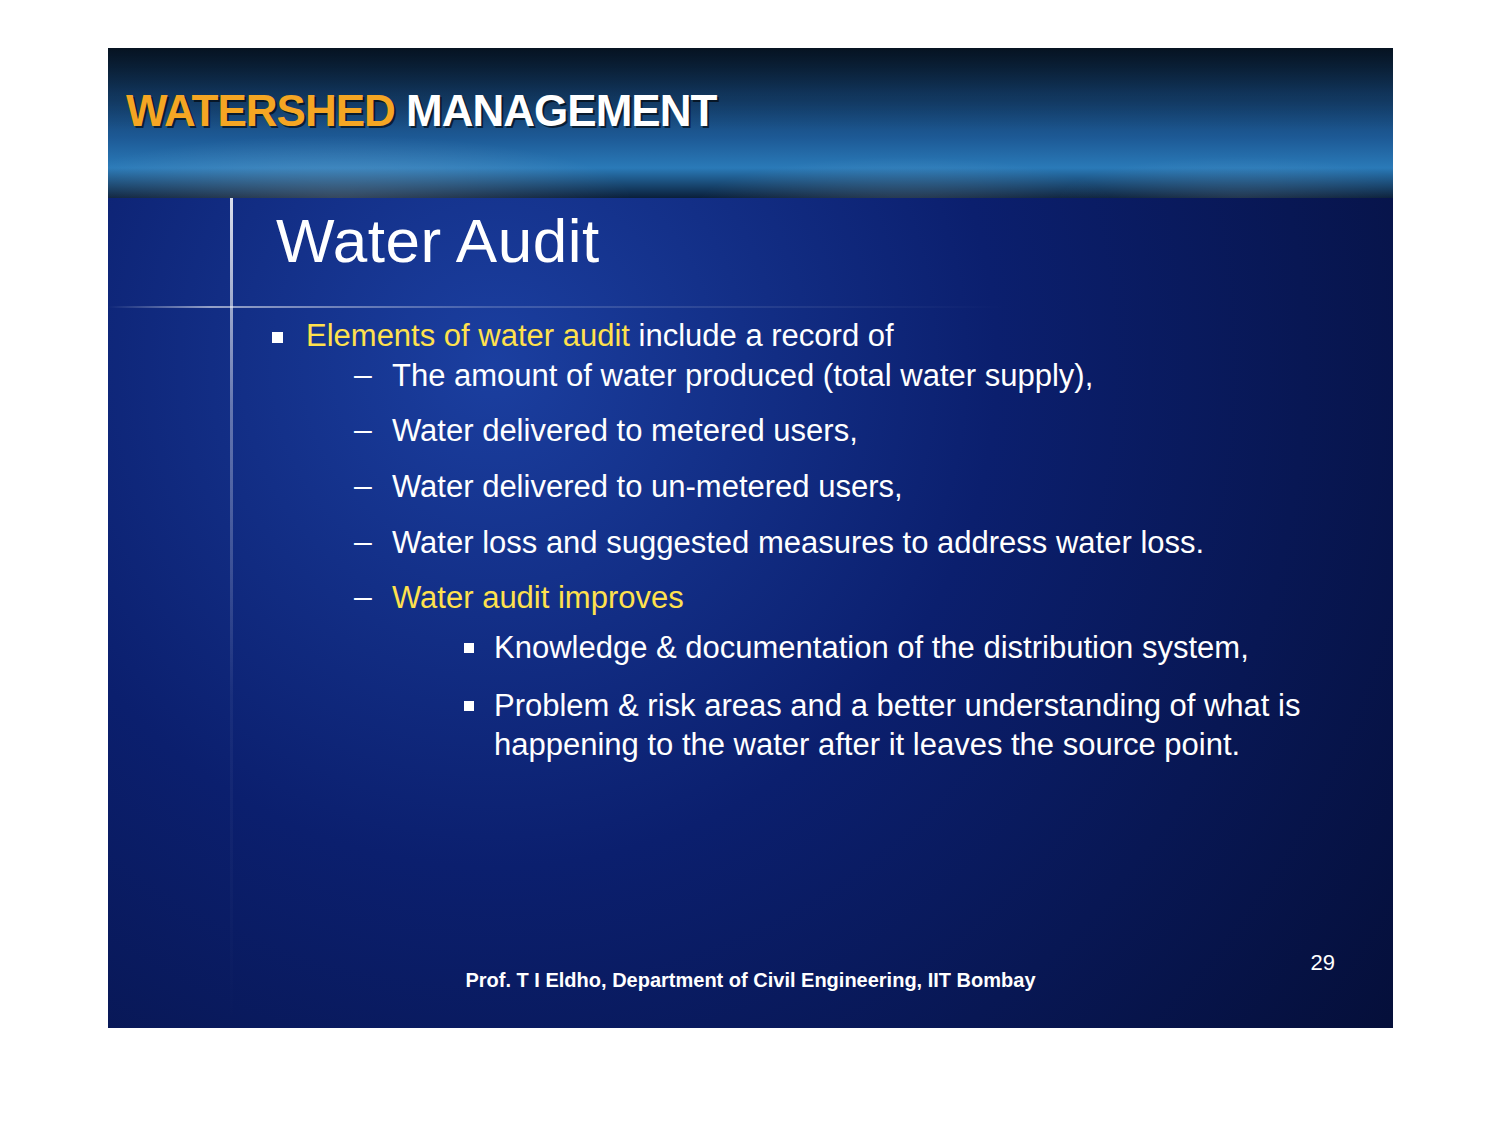WATERSHED MANAGEMENT
Water Audit
Elements of water audit include a record of
The amount of water produced (total water supply),
Water delivered to metered users,
Water delivered to un-metered users,
Water loss and suggested measures to address water loss.
Water audit improves
Knowledge & documentation of the distribution system,
Problem & risk areas and a better understanding of what is happening to the water after it leaves the source point.
Prof. T I Eldho, Department of Civil Engineering, IIT Bombay
29